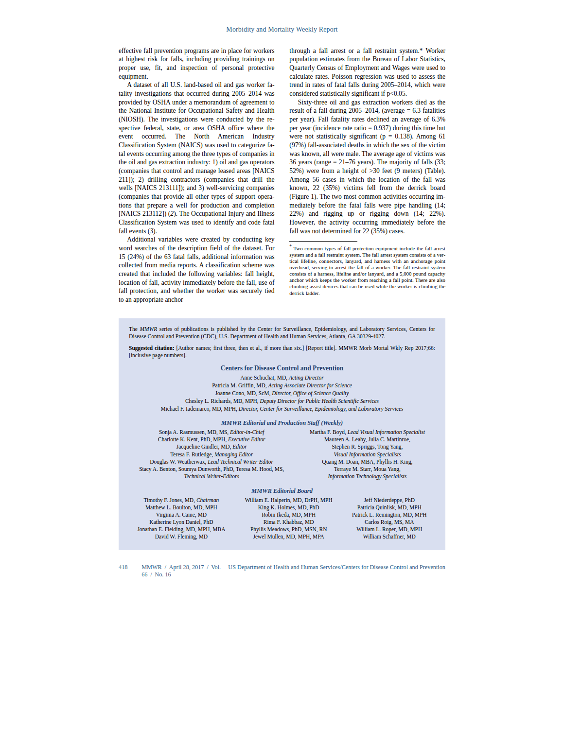Morbidity and Mortality Weekly Report
effective fall prevention programs are in place for workers at highest risk for falls, including providing trainings on proper use, fit, and inspection of personal protective equipment.
A dataset of all U.S. land-based oil and gas worker fatality investigations that occurred during 2005–2014 was provided by OSHA under a memorandum of agreement to the National Institute for Occupational Safety and Health (NIOSH). The investigations were conducted by the respective federal, state, or area OSHA office where the event occurred. The North American Industry Classification System (NAICS) was used to categorize fatal events occurring among the three types of companies in the oil and gas extraction industry: 1) oil and gas operators (companies that control and manage leased areas [NAICS 211]); 2) drilling contractors (companies that drill the wells [NAICS 213111]); and 3) well-servicing companies (companies that provide all other types of support operations that prepare a well for production and completion [NAICS 213112]) (2). The Occupational Injury and Illness Classification System was used to identify and code fatal fall events (3).
Additional variables were created by conducting key word searches of the description field of the dataset. For 15 (24%) of the 63 fatal falls, additional information was collected from media reports. A classification scheme was created that included the following variables: fall height, location of fall, activity immediately before the fall, use of fall protection, and whether the worker was securely tied to an appropriate anchor
through a fall arrest or a fall restraint system.* Worker population estimates from the Bureau of Labor Statistics, Quarterly Census of Employment and Wages were used to calculate rates. Poisson regression was used to assess the trend in rates of fatal falls during 2005–2014, which were considered statistically significant if p<0.05.
Sixty-three oil and gas extraction workers died as the result of a fall during 2005–2014, (average = 6.3 fatalities per year). Fall fatality rates declined an average of 6.3% per year (incidence rate ratio = 0.937) during this time but were not statistically significant (p = 0.138). Among 61 (97%) fall-associated deaths in which the sex of the victim was known, all were male. The average age of victims was 36 years (range = 21–76 years). The majority of falls (33; 52%) were from a height of >30 feet (9 meters) (Table). Among 56 cases in which the location of the fall was known, 22 (35%) victims fell from the derrick board (Figure 1). The two most common activities occurring immediately before the fatal falls were pipe handling (14; 22%) and rigging up or rigging down (14; 22%). However, the activity occurring immediately before the fall was not determined for 22 (35%) cases.
* Two common types of fall protection equipment include the fall arrest system and a fall restraint system. The fall arrest system consists of a vertical lifeline, connectors, lanyard, and harness with an anchorage point overhead, serving to arrest the fall of a worker. The fall restraint system consists of a harness, lifeline and/or lanyard, and a 5,000 pound capacity anchor which keeps the worker from reaching a fall point. There are also climbing assist devices that can be used while the worker is climbing the derrick ladder.
The MMWR series of publications is published by the Center for Surveillance, Epidemiology, and Laboratory Services, Centers for Disease Control and Prevention (CDC), U.S. Department of Health and Human Services, Atlanta, GA 30329-4027.
Suggested citation: [Author names; first three, then et al., if more than six.] [Report title]. MMWR Morb Mortal Wkly Rep 2017;66:[inclusive page numbers].
Centers for Disease Control and Prevention
Anne Schuchat, MD, Acting Director
Patricia M. Griffin, MD, Acting Associate Director for Science
Joanne Cono, MD, ScM, Director, Office of Science Quality
Chesley L. Richards, MD, MPH, Deputy Director for Public Health Scientific Services
Michael F. Iademarco, MD, MPH, Director, Center for Surveillance, Epidemiology, and Laboratory Services
MMWR Editorial and Production Staff (Weekly)
Sonja A. Rasmussen, MD, MS, Editor-in-Chief
Charlotte K. Kent, PhD, MPH, Executive Editor
Jacqueline Gindler, MD, Editor
Teresa F. Rutledge, Managing Editor
Douglas W. Weatherwax, Lead Technical Writer-Editor
Stacy A. Benton, Soumya Dunworth, PhD, Teresa M. Hood, MS,
Technical Writer-Editors
Martha F. Boyd, Lead Visual Information Specialist
Maureen A. Leahy, Julia C. Martinroe,
Stephen R. Spriggs, Tong Yang,
Visual Information Specialists
Quang M. Doan, MBA, Phyllis H. King,
Terraye M. Starr, Moua Yang,
Information Technology Specialists
MMWR Editorial Board
Timothy F. Jones, MD, Chairman
Matthew L. Boulton, MD, MPH
Virginia A. Caine, MD
Katherine Lyon Daniel, PhD
Jonathan E. Fielding, MD, MPH, MBA
David W. Fleming, MD
William E. Halperin, MD, DrPH, MPH
King K. Holmes, MD, PhD
Robin Ikeda, MD, MPH
Rima F. Khabbaz, MD
Phyllis Meadows, PhD, MSN, RN
Jewel Mullen, MD, MPH, MPA
Jeff Niederdeppe, PhD
Patricia Quinlisk, MD, MPH
Patrick L. Remington, MD, MPH
Carlos Roig, MS, MA
William L. Roper, MD, MPH
William Schaffner, MD
418
MMWR/April 28, 2017/Vol. 66/No. 16
US Department of Health and Human Services/Centers for Disease Control and Prevention